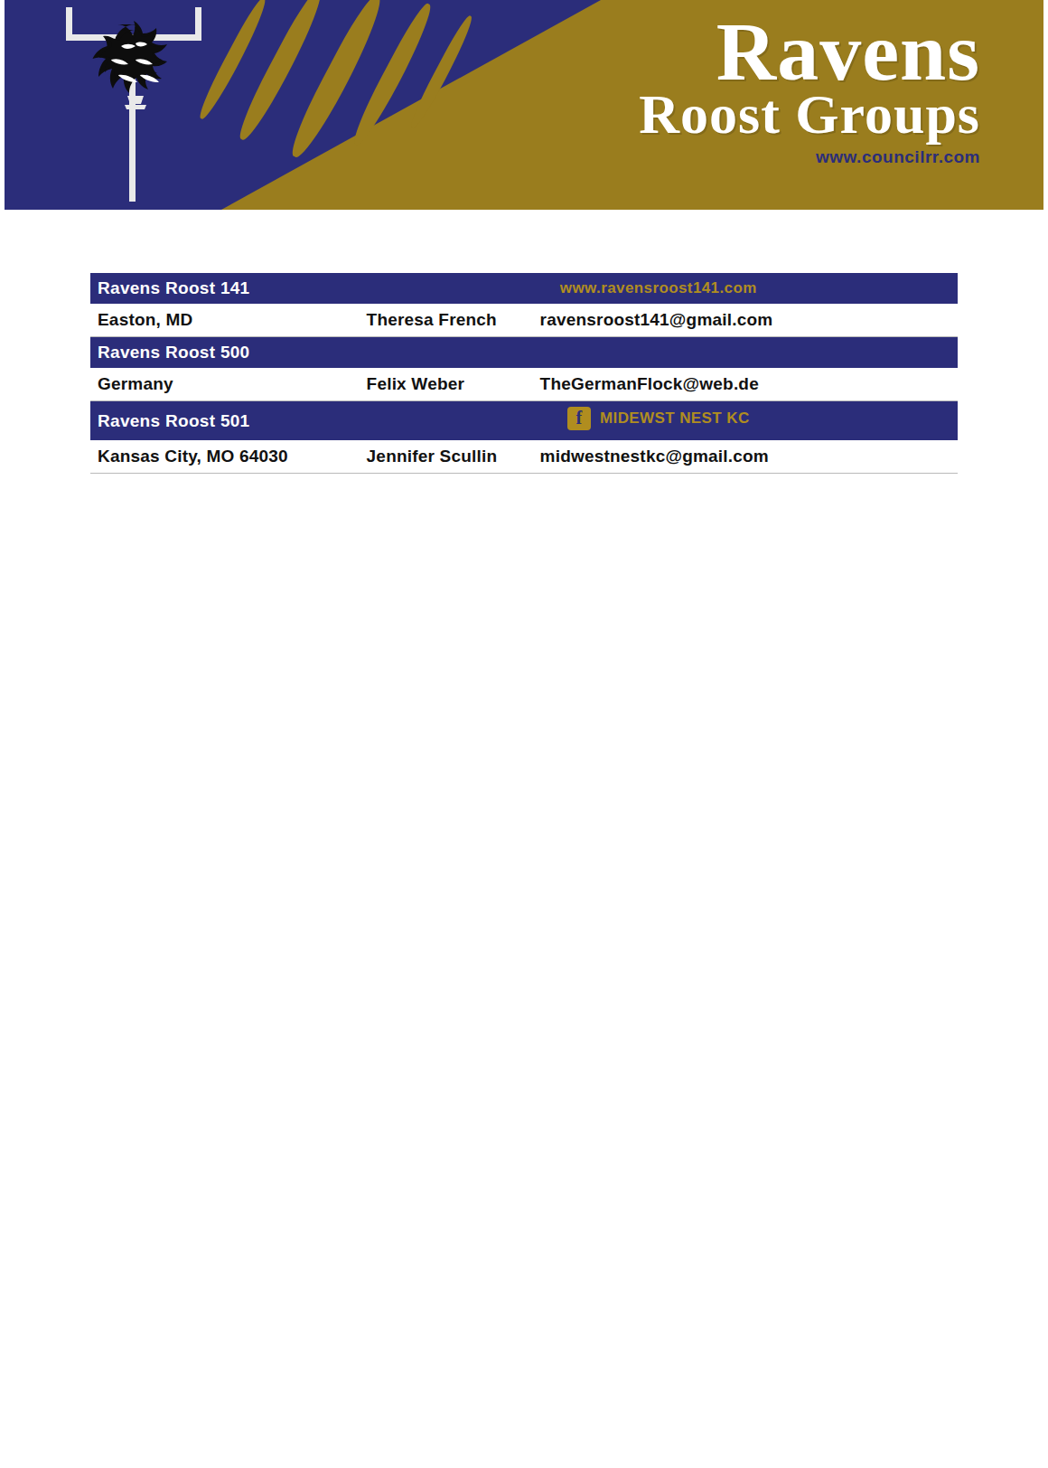Ravens
Roost Groups
www.councilrr.com
| Ravens Roost 141 | www.ravensroost141.com |
| Easton, MD | Theresa French | ravensroost141@gmail.com |
| Ravens Roost 500 | |
| Germany | Felix Weber | TheGermanFlock@web.de |
| Ravens Roost 501 | MIDEWST NEST KC |
| Kansas City, MO 64030 | Jennifer Scullin | midwestnestkc@gmail.com |